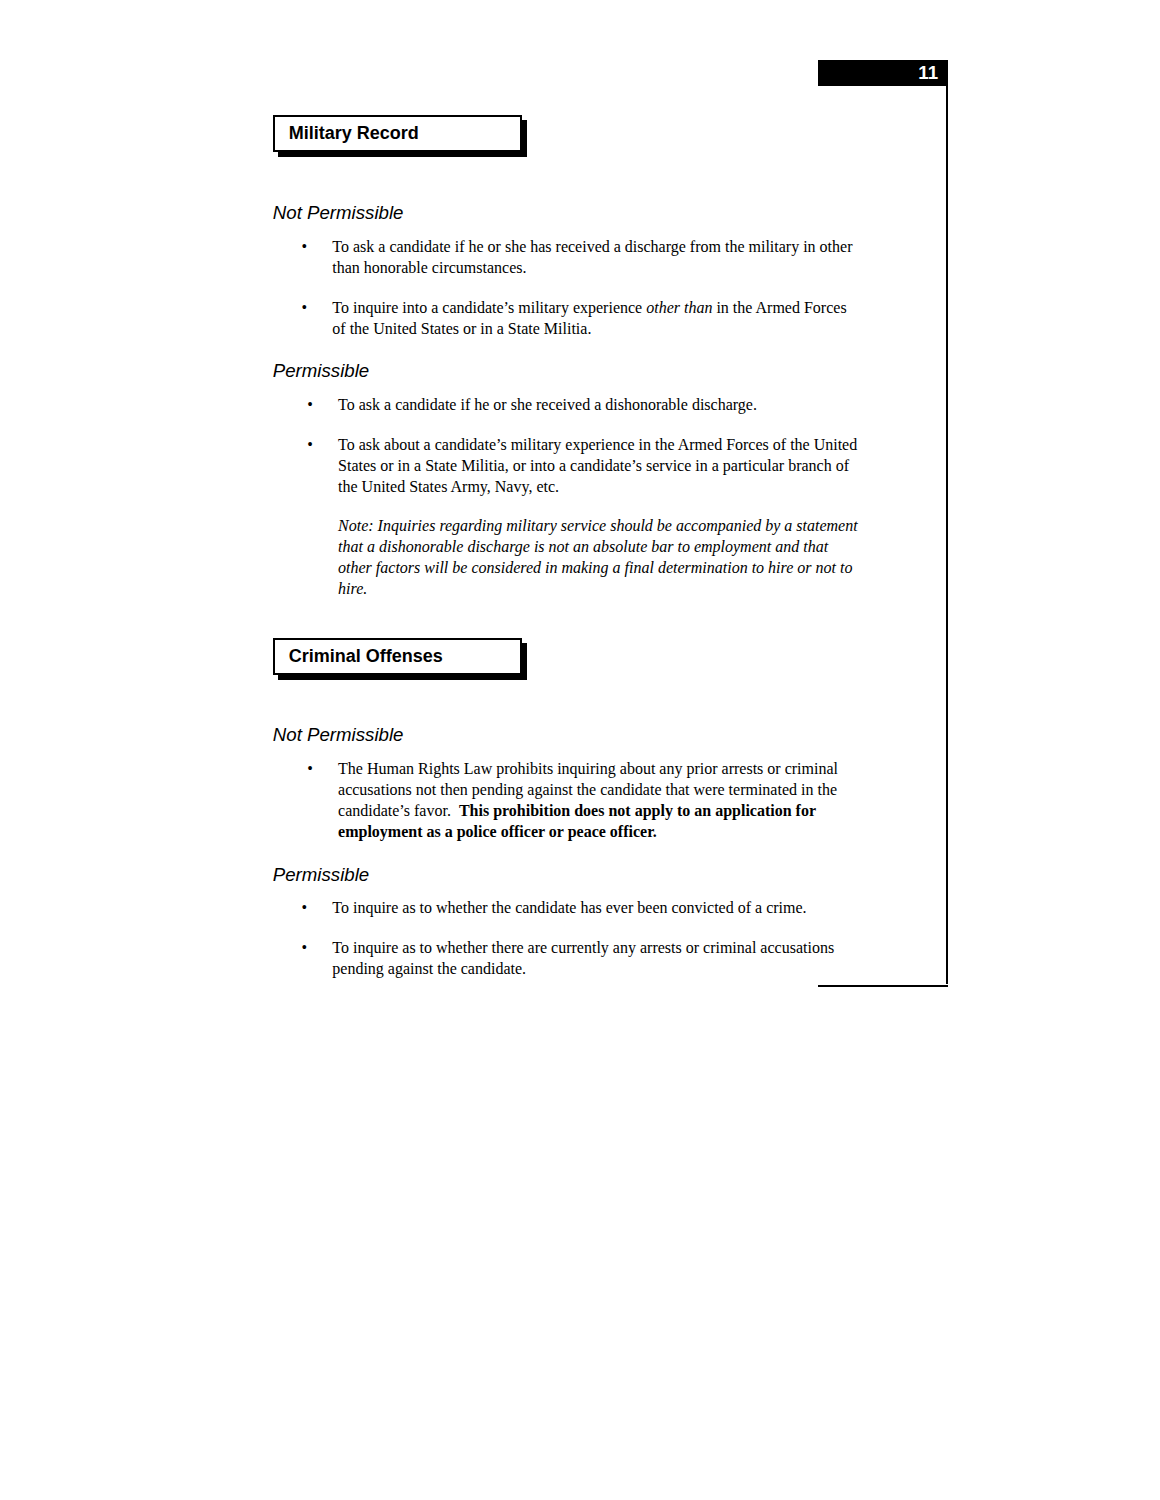11
Military Record
Not Permissible
•To ask a candidate if he or she has received a discharge from the military in other than honorable circumstances.
•To inquire into a candidate’s military experience other than in the Armed Forces of the United States or in a State Militia.
Permissible
•To ask a candidate if he or she received a dishonorable discharge.
•To ask about a candidate’s military experience in the Armed Forces of the United States or in a State Militia, or into a candidate’s service in a particular branch of the United States Army, Navy, etc.
Note: Inquiries regarding military service should be accompanied by a statement that a dishonorable discharge is not an absolute bar to employment and that other factors will be considered in making a final determination to hire or not to hire.
Criminal Offenses
Not Permissible
•The Human Rights Law prohibits inquiring about any prior arrests or criminal accusations not then pending against the candidate that were terminated in the candidate’s favor. This prohibition does not apply to an application for employment as a police officer or peace officer.
Permissible
•To inquire as to whether the candidate has ever been convicted of a crime.
•To inquire as to whether there are currently any arrests or criminal accusations pending against the candidate.